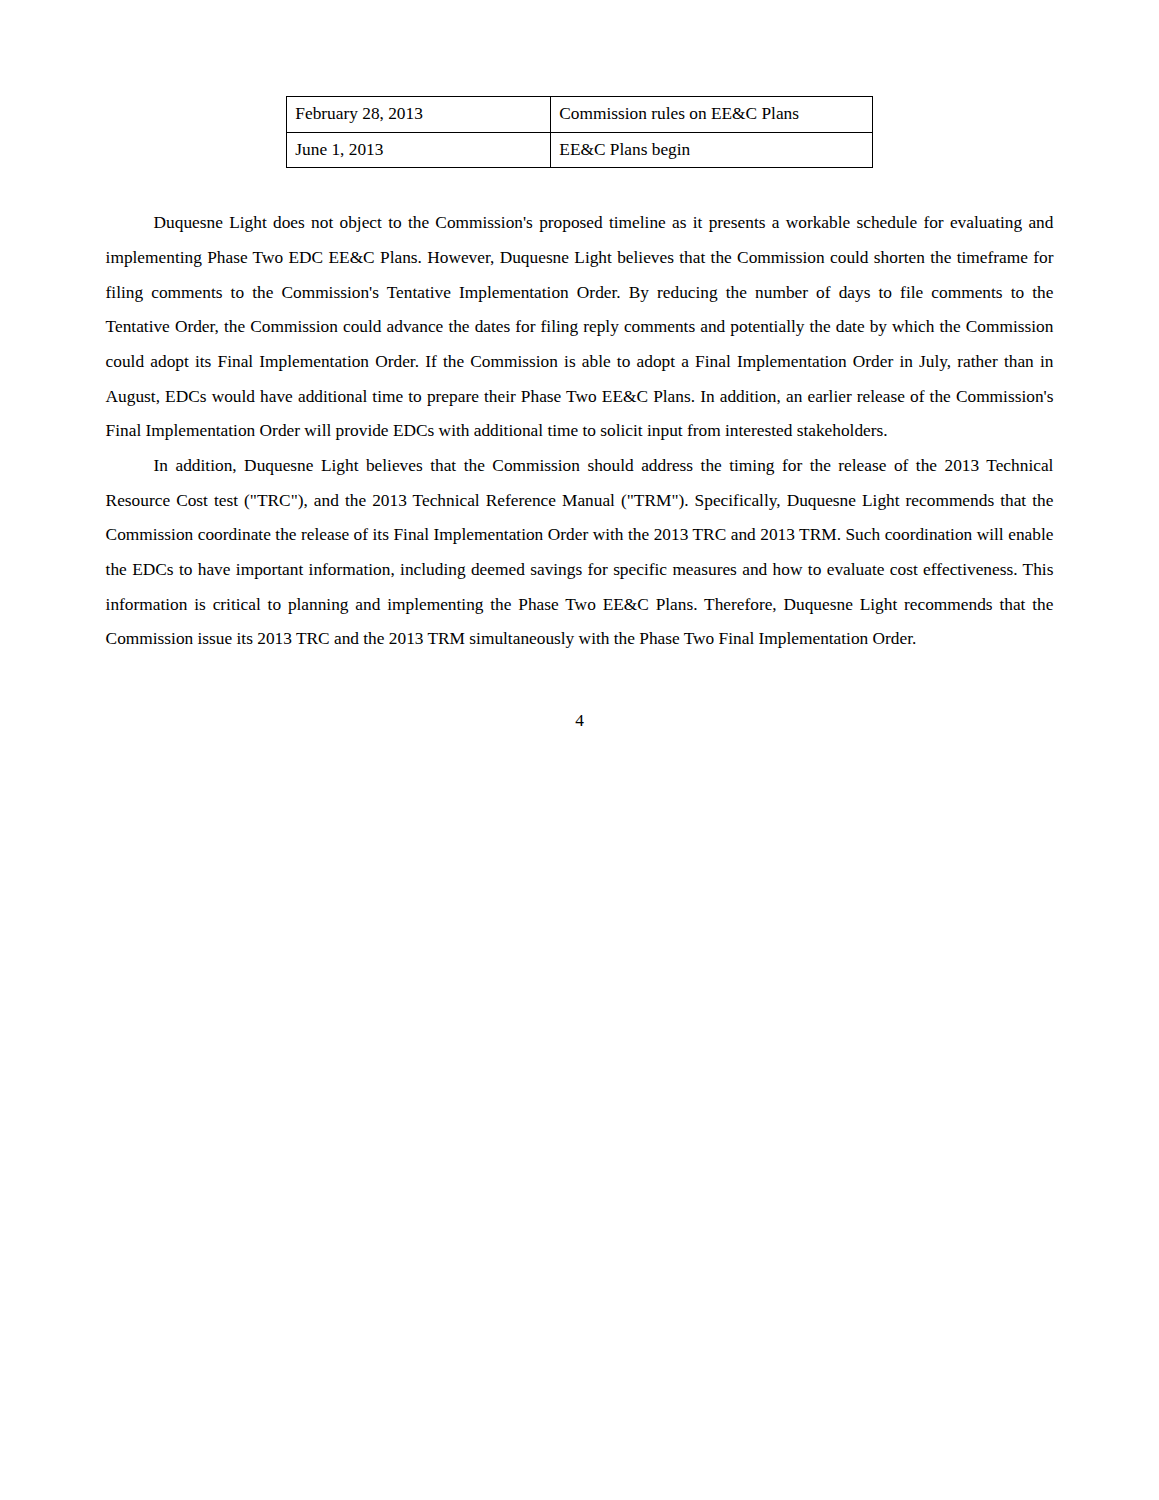| February 28, 2013 | Commission rules on EE&C Plans |
| June 1, 2013 | EE&C Plans begin |
Duquesne Light does not object to the Commission's proposed timeline as it presents a workable schedule for evaluating and implementing Phase Two EDC EE&C Plans. However, Duquesne Light believes that the Commission could shorten the timeframe for filing comments to the Commission's Tentative Implementation Order. By reducing the number of days to file comments to the Tentative Order, the Commission could advance the dates for filing reply comments and potentially the date by which the Commission could adopt its Final Implementation Order. If the Commission is able to adopt a Final Implementation Order in July, rather than in August, EDCs would have additional time to prepare their Phase Two EE&C Plans. In addition, an earlier release of the Commission's Final Implementation Order will provide EDCs with additional time to solicit input from interested stakeholders.
In addition, Duquesne Light believes that the Commission should address the timing for the release of the 2013 Technical Resource Cost test ("TRC"), and the 2013 Technical Reference Manual ("TRM"). Specifically, Duquesne Light recommends that the Commission coordinate the release of its Final Implementation Order with the 2013 TRC and 2013 TRM. Such coordination will enable the EDCs to have important information, including deemed savings for specific measures and how to evaluate cost effectiveness. This information is critical to planning and implementing the Phase Two EE&C Plans. Therefore, Duquesne Light recommends that the Commission issue its 2013 TRC and the 2013 TRM simultaneously with the Phase Two Final Implementation Order.
4